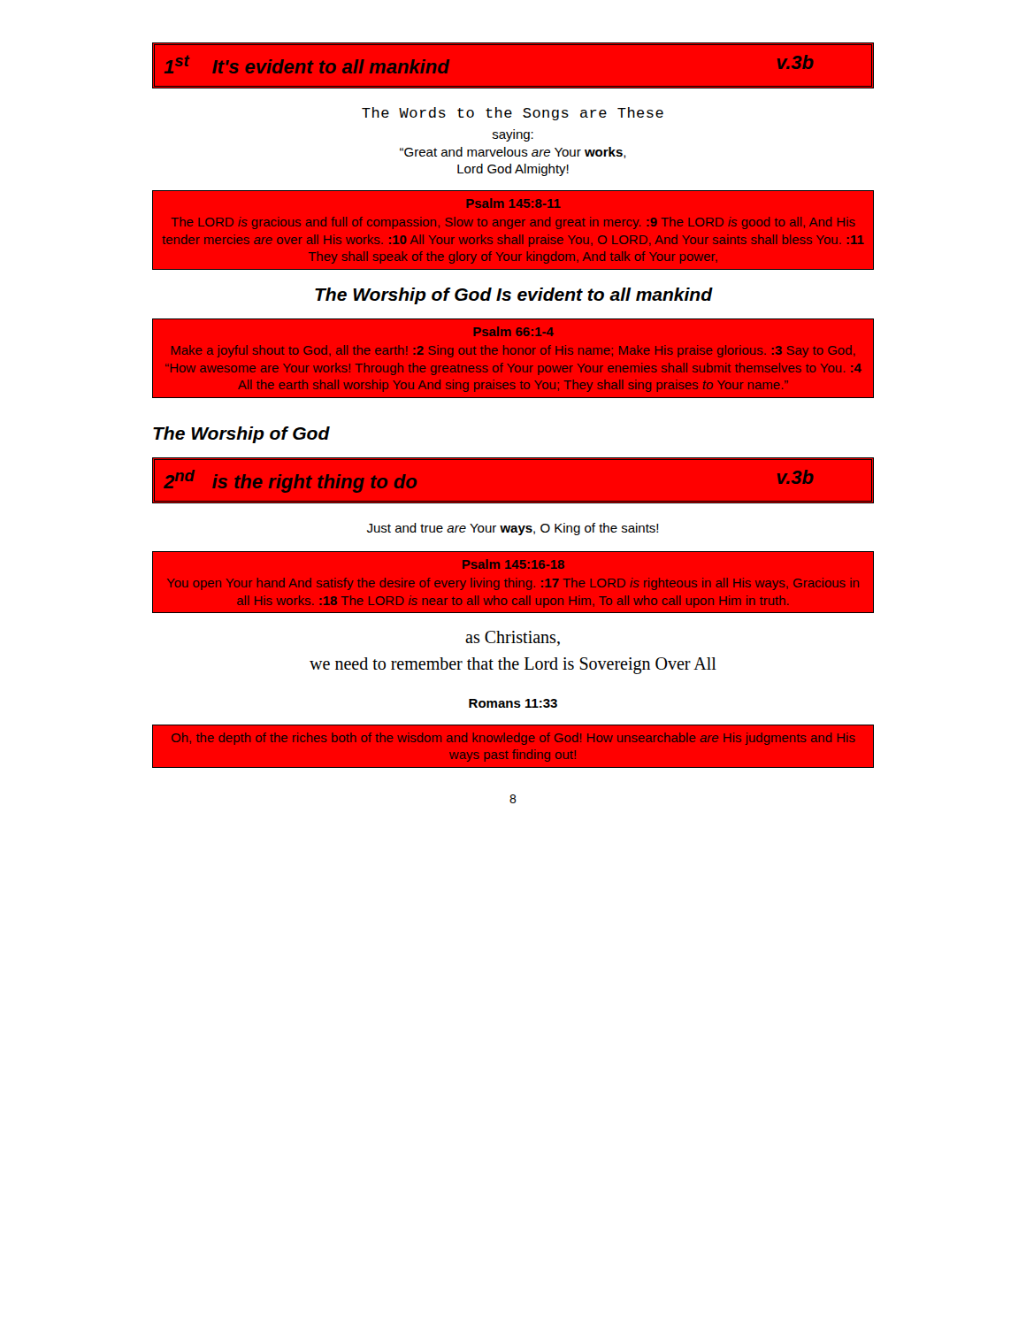1st It's evident to all mankind v.3b
The Words to the Songs are These
saying:
“Great and marvelous are Your works,
Lord God Almighty!
Psalm 145:8-11 The LORD is gracious and full of compassion, Slow to anger and great in mercy. :9 The LORD is good to all, And His tender mercies are over all His works. :10 All Your works shall praise You, O LORD, And Your saints shall bless You. :11 They shall speak of the glory of Your kingdom, And talk of Your power,
The Worship of God Is evident to all mankind
Psalm 66:1-4 Make a joyful shout to God, all the earth! :2 Sing out the honor of His name; Make His praise glorious. :3 Say to God, “How awesome are Your works! Through the greatness of Your power Your enemies shall submit themselves to You. :4 All the earth shall worship You And sing praises to You; They shall sing praises to Your name.”
The Worship of God
2nd is the right thing to do v.3b
Just and true are Your ways, O King of the saints!
Psalm 145:16-18 You open Your hand And satisfy the desire of every living thing. :17 The LORD is righteous in all His ways, Gracious in all His works. :18 The LORD is near to all who call upon Him, To all who call upon Him in truth.
as Christians,
we need to remember that the Lord is Sovereign Over All
Romans 11:33
Oh, the depth of the riches both of the wisdom and knowledge of God! How unsearchable are His judgments and His ways past finding out!
8